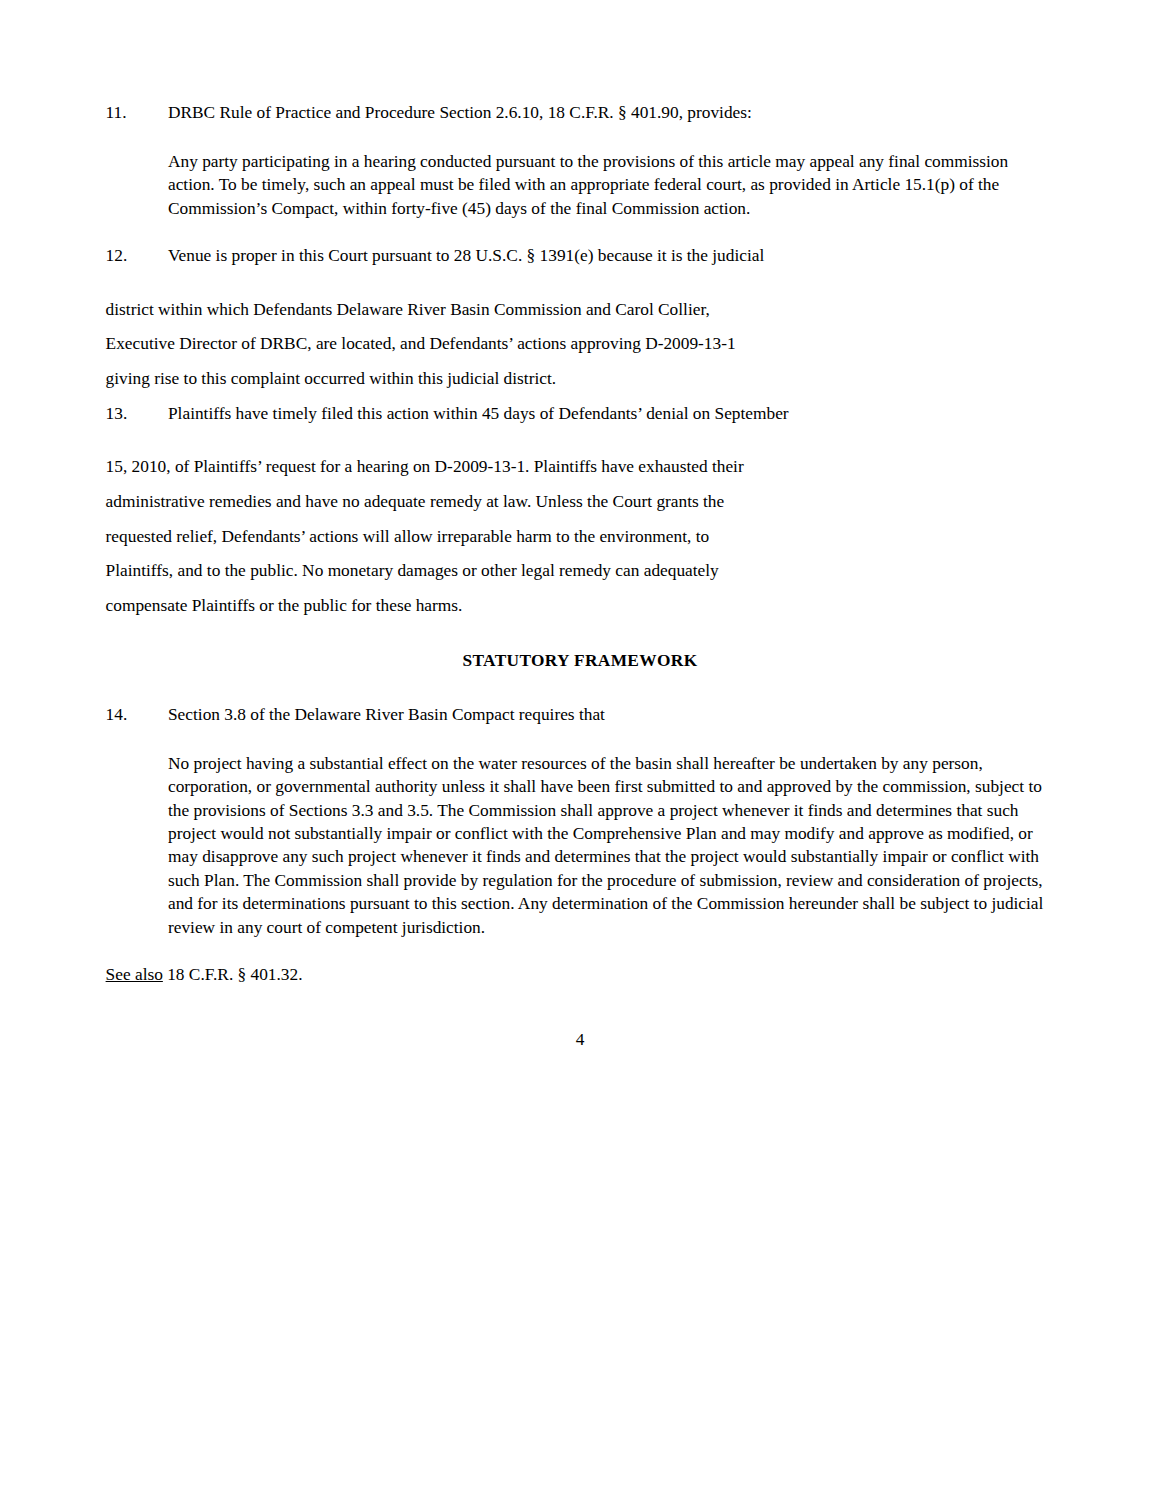11. DRBC Rule of Practice and Procedure Section 2.6.10, 18 C.F.R. § 401.90, provides:
Any party participating in a hearing conducted pursuant to the provisions of this article may appeal any final commission action. To be timely, such an appeal must be filed with an appropriate federal court, as provided in Article 15.1(p) of the Commission’s Compact, within forty-five (45) days of the final Commission action.
12. Venue is proper in this Court pursuant to 28 U.S.C. § 1391(e) because it is the judicial
district within which Defendants Delaware River Basin Commission and Carol Collier,
Executive Director of DRBC, are located, and Defendants’ actions approving D-2009-13-1
giving rise to this complaint occurred within this judicial district.
13. Plaintiffs have timely filed this action within 45 days of Defendants’ denial on September
15, 2010, of Plaintiffs’ request for a hearing on D-2009-13-1. Plaintiffs have exhausted their
administrative remedies and have no adequate remedy at law. Unless the Court grants the
requested relief, Defendants’ actions will allow irreparable harm to the environment, to
Plaintiffs, and to the public. No monetary damages or other legal remedy can adequately
compensate Plaintiffs or the public for these harms.
STATUTORY FRAMEWORK
14. Section 3.8 of the Delaware River Basin Compact requires that
No project having a substantial effect on the water resources of the basin shall hereafter be undertaken by any person, corporation, or governmental authority unless it shall have been first submitted to and approved by the commission, subject to the provisions of Sections 3.3 and 3.5. The Commission shall approve a project whenever it finds and determines that such project would not substantially impair or conflict with the Comprehensive Plan and may modify and approve as modified, or may disapprove any such project whenever it finds and determines that the project would substantially impair or conflict with such Plan. The Commission shall provide by regulation for the procedure of submission, review and consideration of projects, and for its determinations pursuant to this section. Any determination of the Commission hereunder shall be subject to judicial review in any court of competent jurisdiction.
See also 18 C.F.R. § 401.32.
4